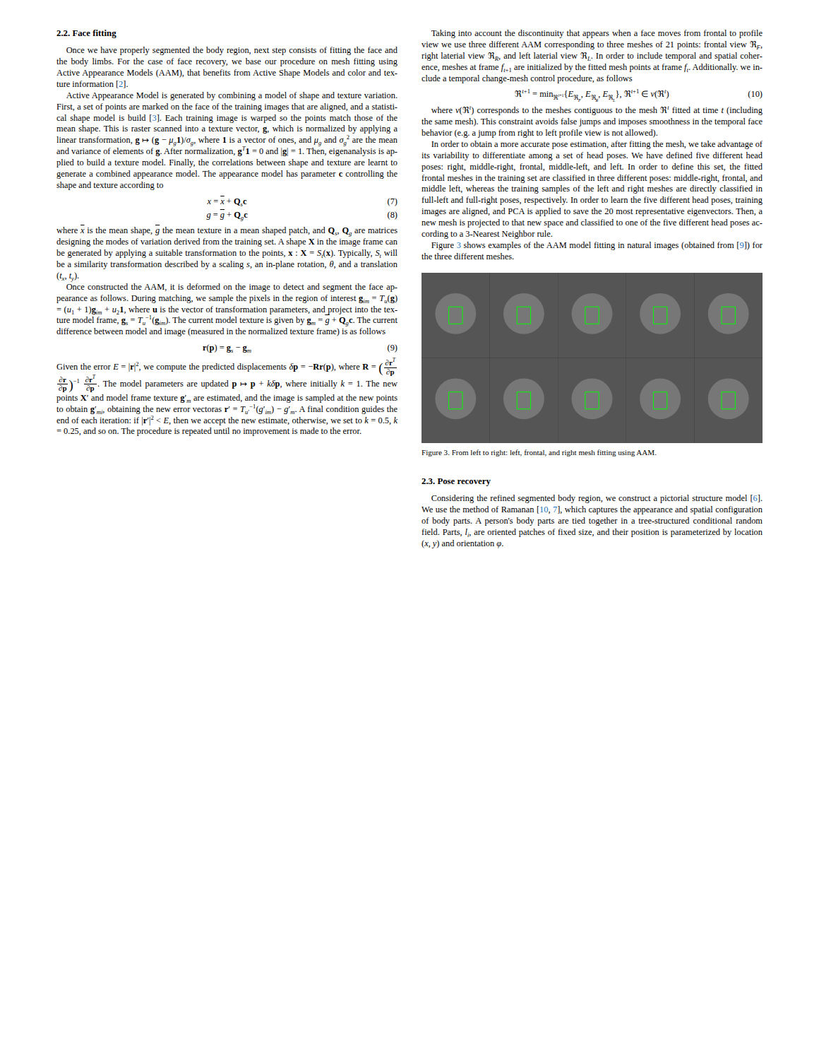2.2. Face fitting
Once we have properly segmented the body region, next step consists of fitting the face and the body limbs. For the case of face recovery, we base our procedure on mesh fitting using Active Appearance Models (AAM), that benefits from Active Shape Models and color and texture information [2].
Active Appearance Model is generated by combining a model of shape and texture variation. First, a set of points are marked on the face of the training images that are aligned, and a statistical shape model is build [3]. Each training image is warped so the points match those of the mean shape. This is raster scanned into a texture vector, g, which is normalized by applying a linear transformation, g ↦ (g − μg 1)/σg, where 1 is a vector of ones, and μg and σg2 are the mean and variance of elements of g. After normalization, gT1 = 0 and |g| = 1. Then, eigenanalysis is applied to build a texture model. Finally, the correlations between shape and texture are learnt to generate a combined appearance model. The appearance model has parameter c controlling the shape and texture according to
x = x + Qsc (7)
g = g + Qgc (8)
where x is the mean shape, g the mean texture in a mean shaped patch, and Qs, Qg are matrices designing the modes of variation derived from the training set. A shape X in the image frame can be generated by applying a suitable transformation to the points, x : X = St(x). Typically, St will be a similarity transformation described by a scaling s, an in-plane rotation, θ, and a translation (tx, ty).
Once constructed the AAM, it is deformed on the image to detect and segment the face appearance as follows. During matching, we sample the pixels in the region of interest gim = Tu(g) = (u1 + 1)gim + u21, where u is the vector of transformation parameters, and project into the texture model frame, gs = Tu−1(gim). The current model texture is given by gm = g + Qgc. The current difference between model and image (measured in the normalized texture frame) is as follows
r(p) = gs − gm (9)
Given the error E = |r|2, we compute the predicted displacements δp = −Rr(p), where R = (∂rT∂p∂r∂p)−1 ∂rT∂p. The model parameters are updated p ↦ p + kδ p, where initially k = 1. The new points X′ and model frame texture g′m are estimated, and the image is sampled at the new points to obtain g′mi, obtaining the new error vectoras r′ = Tu′−1(g′im) − g′m. A final condition guides the end of each iteration: if |r′|2 < E, then we accept the new estimate, otherwise, we set to k = 0.5, k = 0.25, and so on. The procedure is repeated until no improvement is made to the error.
Taking into account the discontinuity that appears when a face moves from frontal to profile view we use three different AAM corresponding to three meshes of 21 points: frontal view ℜF, right laterial view ℜR, and left laterial view ℜL. In order to include temporal and spatial coherence, meshes at frame ft+1 are initialized by the fitted mesh points at frame ft. Additionally. we include a temporal change-mesh control procedure, as follows
ℜt+1 = minℜt+1{EℜF, EℜR, EℜL}, ℜt+1 ∈ ν(ℜt) (10)
where ν(ℜt) corresponds to the meshes contiguous to the mesh ℜt fitted at time t (including the same mesh). This constraint avoids false jumps and imposes smoothness in the temporal face behavior (e.g. a jump from right to left profile view is not allowed).
In order to obtain a more accurate pose estimation, after fitting the mesh, we take advantage of its variability to differentiate among a set of head poses. We have defined five different head poses: right, middle-right, frontal, middle-left, and left. In order to define this set, the fitted frontal meshes in the training set are classified in three different poses: middle-right, frontal, and middle left, whereas the training samples of the left and right meshes are directly classified in full-left and full-right poses, respectively. In order to learn the five different head poses, training images are aligned, and PCA is applied to save the 20 most representative eigenvectors. Then, a new mesh is projected to that new space and classified to one of the five different head poses according to a 3-Nearest Neighbor rule.
Figure 3 shows examples of the AAM model fitting in natural images (obtained from [9]) for the three different meshes.
Figure 3. From left to right: left, frontal, and right mesh fitting using AAM.
2.3. Pose recovery
Considering the refined segmented body region, we construct a pictorial structure model [6]. We use the method of Ramanan [10, 7], which captures the appearance and spatial configuration of body parts. A person's body parts are tied together in a tree-structured conditional random field. Parts, li, are oriented patches of fixed size, and their position is parameterized by location (x, y) and orientation φ.